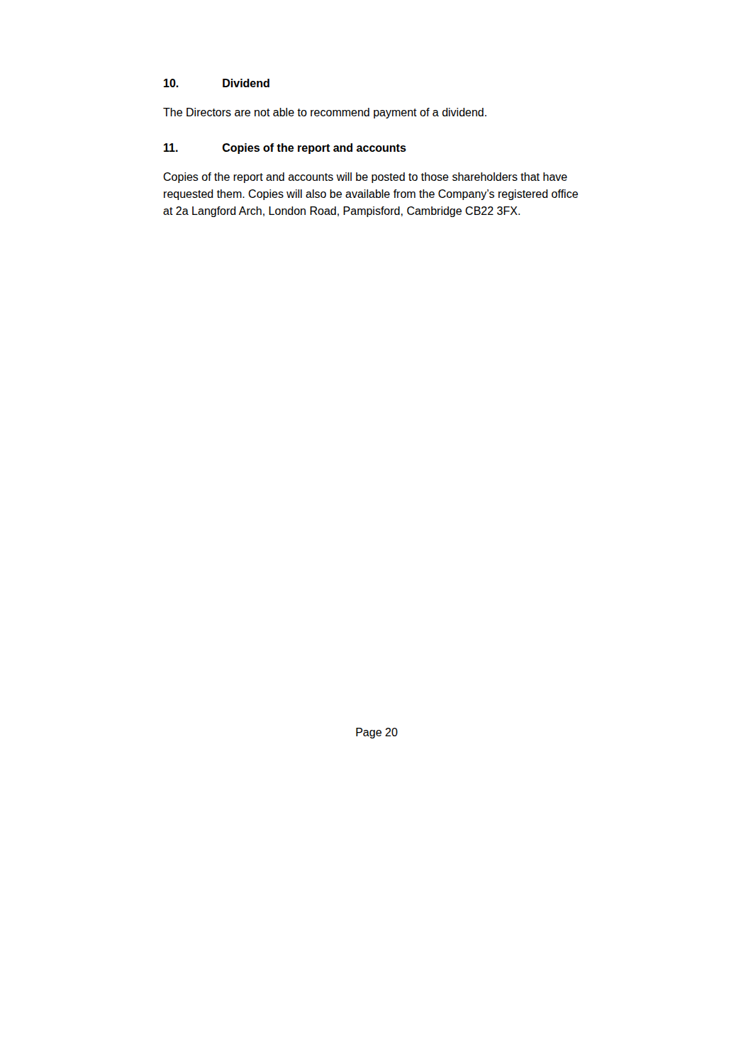10. Dividend
The Directors are not able to recommend payment of a dividend.
11. Copies of the report and accounts
Copies of the report and accounts will be posted to those shareholders that have requested them. Copies will also be available from the Company’s registered office at 2a Langford Arch, London Road, Pampisford, Cambridge CB22 3FX.
Page 20